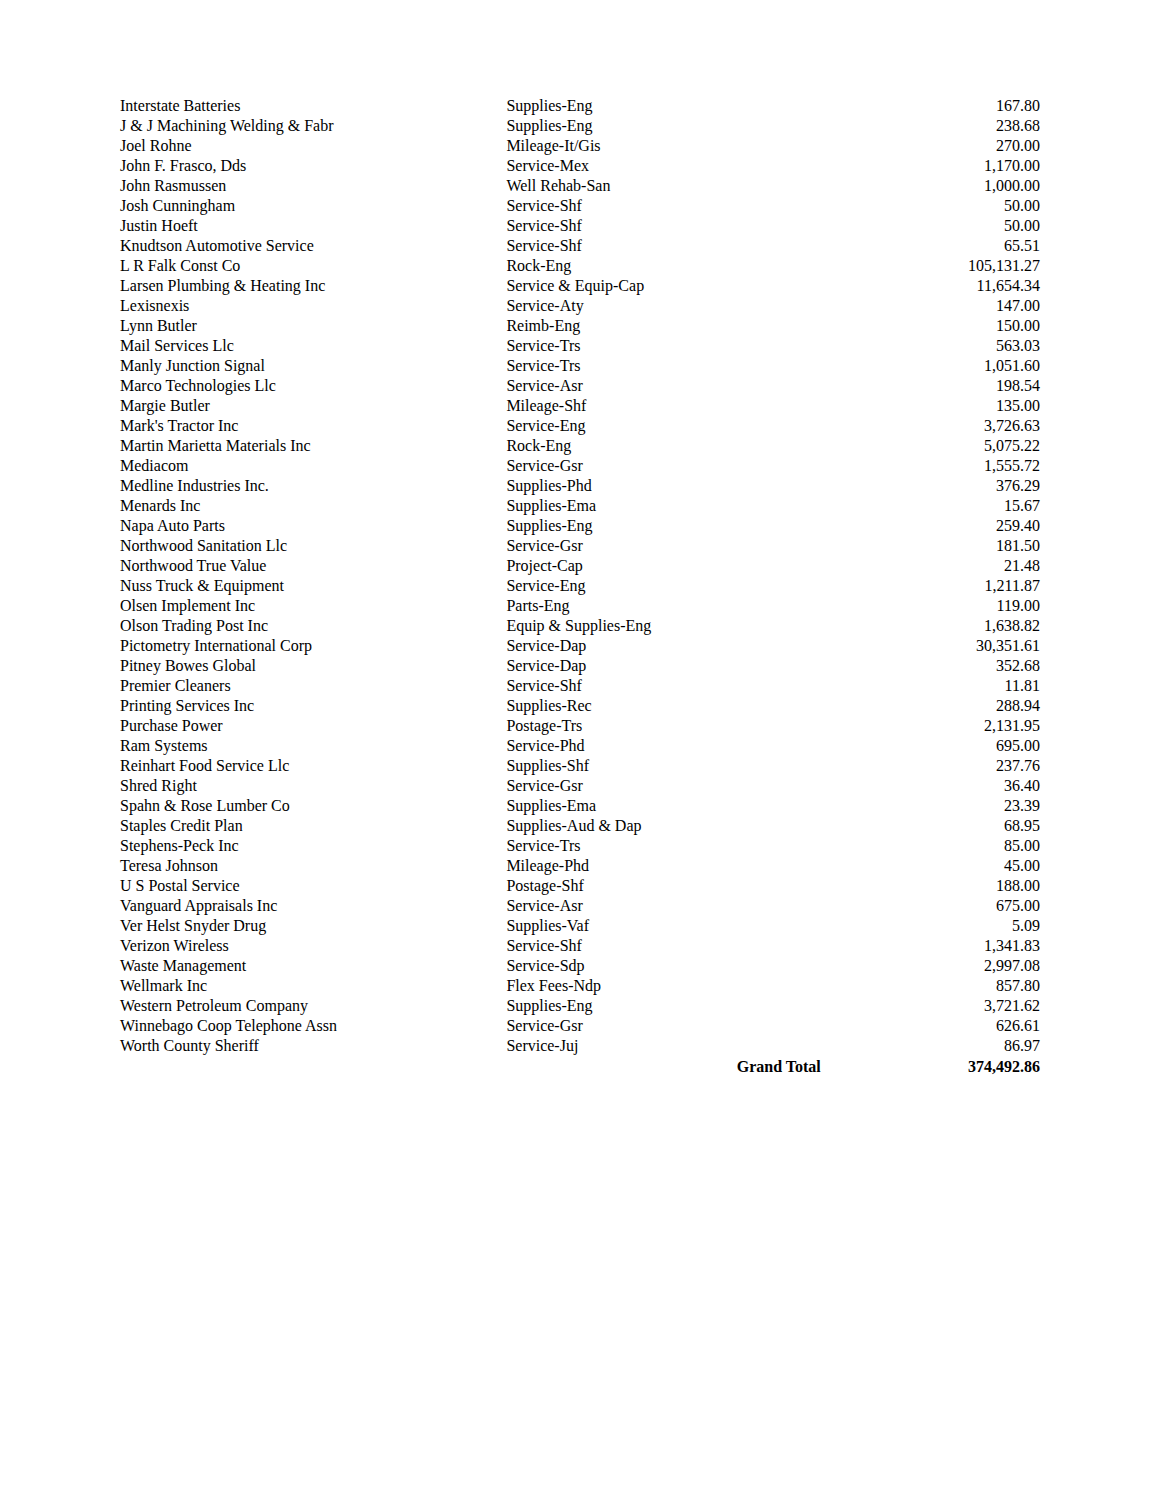| Interstate Batteries | Supplies-Eng | 167.80 |
| J & J Machining Welding & Fabr | Supplies-Eng | 238.68 |
| Joel Rohne | Mileage-It/Gis | 270.00 |
| John F. Frasco, Dds | Service-Mex | 1,170.00 |
| John Rasmussen | Well Rehab-San | 1,000.00 |
| Josh Cunningham | Service-Shf | 50.00 |
| Justin Hoeft | Service-Shf | 50.00 |
| Knudtson Automotive Service | Service-Shf | 65.51 |
| L R Falk Const Co | Rock-Eng | 105,131.27 |
| Larsen Plumbing & Heating Inc | Service & Equip-Cap | 11,654.34 |
| Lexisnexis | Service-Aty | 147.00 |
| Lynn Butler | Reimb-Eng | 150.00 |
| Mail Services Llc | Service-Trs | 563.03 |
| Manly Junction Signal | Service-Trs | 1,051.60 |
| Marco Technologies Llc | Service-Asr | 198.54 |
| Margie Butler | Mileage-Shf | 135.00 |
| Mark's Tractor Inc | Service-Eng | 3,726.63 |
| Martin Marietta Materials Inc | Rock-Eng | 5,075.22 |
| Mediacom | Service-Gsr | 1,555.72 |
| Medline Industries Inc. | Supplies-Phd | 376.29 |
| Menards Inc | Supplies-Ema | 15.67 |
| Napa Auto Parts | Supplies-Eng | 259.40 |
| Northwood Sanitation Llc | Service-Gsr | 181.50 |
| Northwood True Value | Project-Cap | 21.48 |
| Nuss Truck & Equipment | Service-Eng | 1,211.87 |
| Olsen Implement Inc | Parts-Eng | 119.00 |
| Olson Trading Post Inc | Equip & Supplies-Eng | 1,638.82 |
| Pictometry International Corp | Service-Dap | 30,351.61 |
| Pitney Bowes Global | Service-Dap | 352.68 |
| Premier Cleaners | Service-Shf | 11.81 |
| Printing Services Inc | Supplies-Rec | 288.94 |
| Purchase Power | Postage-Trs | 2,131.95 |
| Ram Systems | Service-Phd | 695.00 |
| Reinhart Food Service Llc | Supplies-Shf | 237.76 |
| Shred Right | Service-Gsr | 36.40 |
| Spahn & Rose Lumber Co | Supplies-Ema | 23.39 |
| Staples Credit Plan | Supplies-Aud & Dap | 68.95 |
| Stephens-Peck Inc | Service-Trs | 85.00 |
| Teresa Johnson | Mileage-Phd | 45.00 |
| U S Postal Service | Postage-Shf | 188.00 |
| Vanguard Appraisals Inc | Service-Asr | 675.00 |
| Ver Helst Snyder Drug | Supplies-Vaf | 5.09 |
| Verizon Wireless | Service-Shf | 1,341.83 |
| Waste Management | Service-Sdp | 2,997.08 |
| Wellmark Inc | Flex Fees-Ndp | 857.80 |
| Western Petroleum Company | Supplies-Eng | 3,721.62 |
| Winnebago Coop Telephone Assn | Service-Gsr | 626.61 |
| Worth County Sheriff | Service-Juj | 86.97 |
| | Grand Total | 374,492.86 |